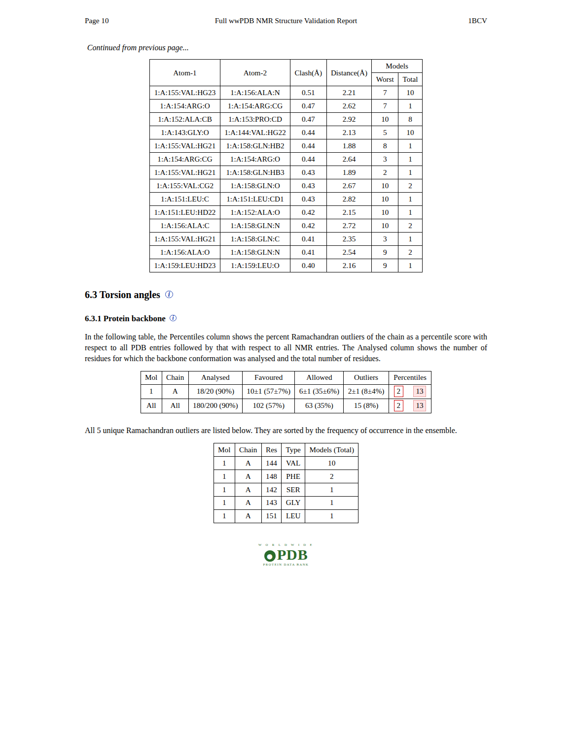Page 10
Full wwPDB NMR Structure Validation Report
1BCV
Continued from previous page...
| Atom-1 | Atom-2 | Clash(Å) | Distance(Å) | Models |
| --- | --- | --- | --- | --- |
| Worst | Total |
| 1:A:155:VAL:HG23 | 1:A:156:ALA:N | 0.51 | 2.21 | 7 | 10 |
| 1:A:154:ARG:O | 1:A:154:ARG:CG | 0.47 | 2.62 | 7 | 1 |
| 1:A:152:ALA:CB | 1:A:153:PRO:CD | 0.47 | 2.92 | 10 | 8 |
| 1:A:143:GLY:O | 1:A:144:VAL:HG22 | 0.44 | 2.13 | 5 | 10 |
| 1:A:155:VAL:HG21 | 1:A:158:GLN:HB2 | 0.44 | 1.88 | 8 | 1 |
| 1:A:154:ARG:CG | 1:A:154:ARG:O | 0.44 | 2.64 | 3 | 1 |
| 1:A:155:VAL:HG21 | 1:A:158:GLN:HB3 | 0.43 | 1.89 | 2 | 1 |
| 1:A:155:VAL:CG2 | 1:A:158:GLN:O | 0.43 | 2.67 | 10 | 2 |
| 1:A:151:LEU:C | 1:A:151:LEU:CD1 | 0.43 | 2.82 | 10 | 1 |
| 1:A:151:LEU:HD22 | 1:A:152:ALA:O | 0.42 | 2.15 | 10 | 1 |
| 1:A:156:ALA:C | 1:A:158:GLN:N | 0.42 | 2.72 | 10 | 2 |
| 1:A:155:VAL:HG21 | 1:A:158:GLN:C | 0.41 | 2.35 | 3 | 1 |
| 1:A:156:ALA:O | 1:A:158:GLN:N | 0.41 | 2.54 | 9 | 2 |
| 1:A:159:LEU:HD23 | 1:A:159:LEU:O | 0.40 | 2.16 | 9 | 1 |
6.3 Torsion angles i
6.3.1 Protein backbone i
In the following table, the Percentiles column shows the percent Ramachandran outliers of the chain as a percentile score with respect to all PDB entries followed by that with respect to all NMR entries. The Analysed column shows the number of residues for which the backbone conformation was analysed and the total number of residues.
| Mol | Chain | Analysed | Favoured | Allowed | Outliers | Percentiles |
| --- | --- | --- | --- | --- | --- | --- |
| 1 | A | 18/20 (90%) | 10±1 (57±7%) | 6±1 (35±6%) | 2±1 (8±4%) | 2 | 13 |
| All | All | 180/200 (90%) | 102 (57%) | 63 (35%) | 15 (8%) | 2 | 13 |
All 5 unique Ramachandran outliers are listed below. They are sorted by the frequency of occurrence in the ensemble.
| Mol | Chain | Res | Type | Models (Total) |
| --- | --- | --- | --- | --- |
| 1 | A | 144 | VAL | 10 |
| 1 | A | 148 | PHE | 2 |
| 1 | A | 142 | SER | 1 |
| 1 | A | 143 | GLY | 1 |
| 1 | A | 151 | LEU | 1 |
W O R L D W I D E
●PDB
PROTEIN DATA BANK